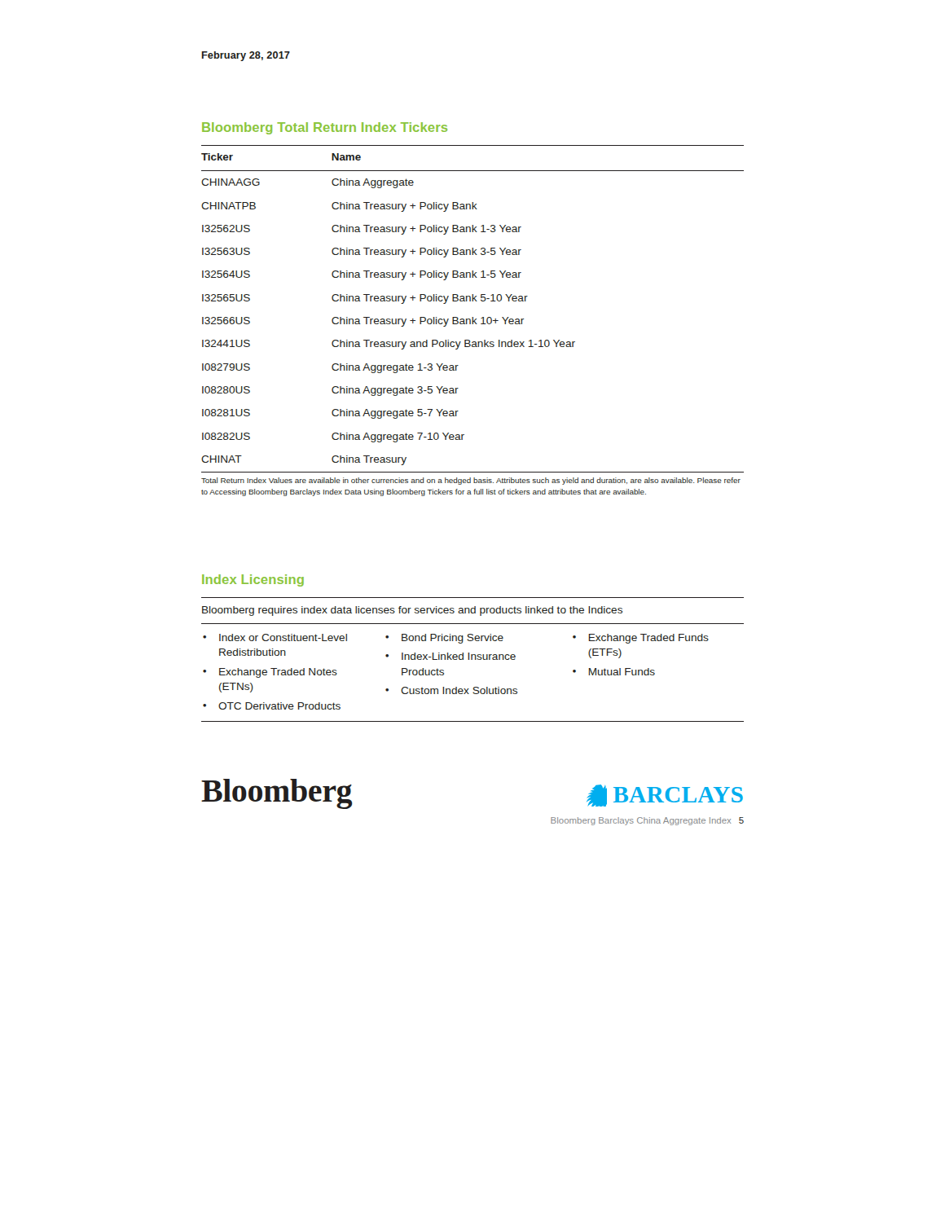February 28, 2017
Bloomberg Total Return Index Tickers
| Ticker | Name |
| --- | --- |
| CHINAAGG | China Aggregate |
| CHINATPB | China Treasury + Policy Bank |
| I32562US | China Treasury + Policy Bank 1-3 Year |
| I32563US | China Treasury + Policy Bank 3-5 Year |
| I32564US | China Treasury + Policy Bank 1-5 Year |
| I32565US | China Treasury + Policy Bank 5-10 Year |
| I32566US | China Treasury + Policy Bank 10+ Year |
| I32441US | China Treasury and Policy Banks Index 1-10 Year |
| I08279US | China Aggregate 1-3 Year |
| I08280US | China Aggregate 3-5 Year |
| I08281US | China Aggregate 5-7 Year |
| I08282US | China Aggregate 7-10 Year |
| CHINAT | China Treasury |
Total Return Index Values are available in other currencies and on a hedged basis. Attributes such as yield and duration, are also available. Please refer to Accessing Bloomberg Barclays Index Data Using Bloomberg Tickers for a full list of tickers and attributes that are available.
Index Licensing
Bloomberg requires index data licenses for services and products linked to the Indices
Index or Constituent-Level Redistribution
Exchange Traded Notes (ETNs)
OTC Derivative Products
Bond Pricing Service
Index-Linked Insurance Products
Custom Index Solutions
Exchange Traded Funds (ETFs)
Mutual Funds
Bloomberg
BARCLAYS
Bloomberg Barclays China Aggregate Index 5